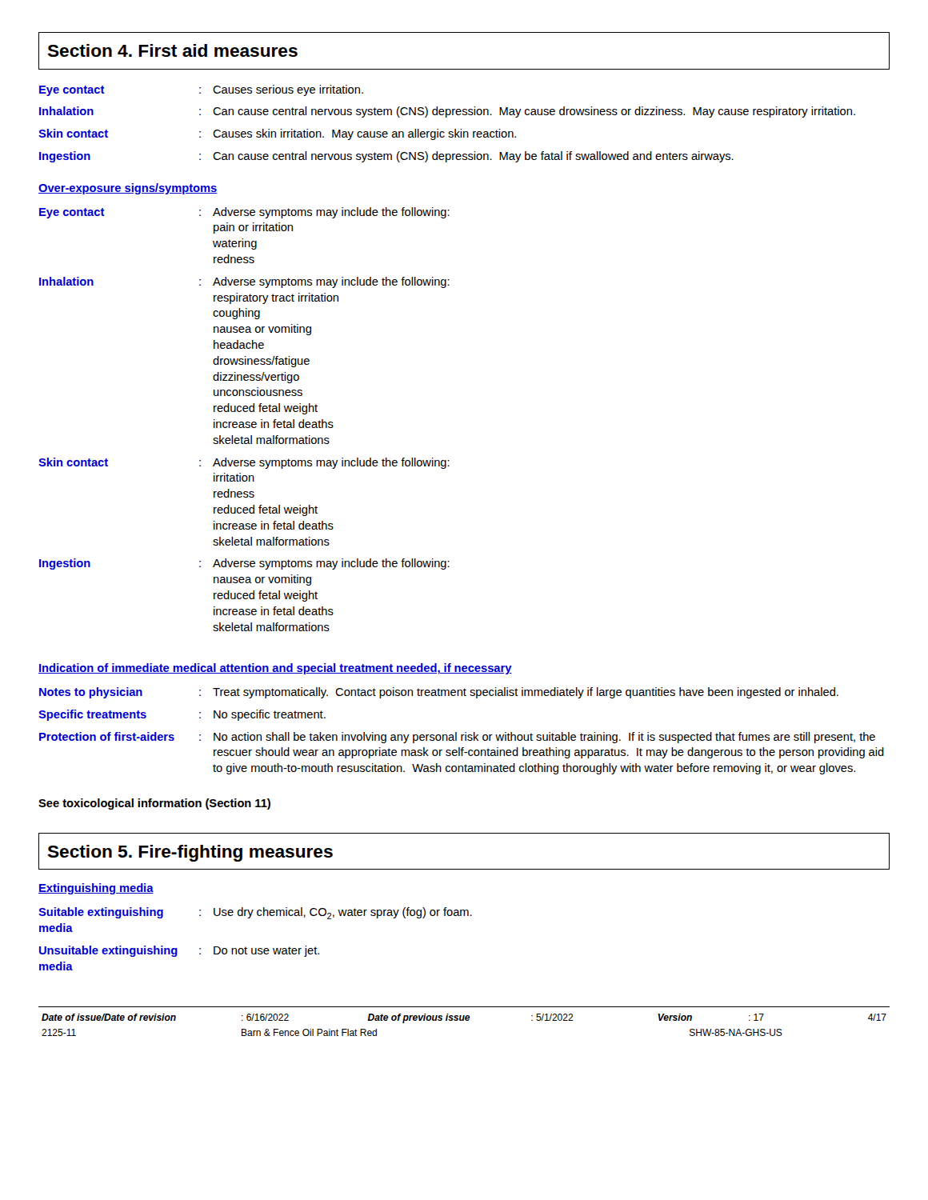Section 4. First aid measures
| Eye contact | : | Causes serious eye irritation. |
| Inhalation | : | Can cause central nervous system (CNS) depression. May cause drowsiness or dizziness. May cause respiratory irritation. |
| Skin contact | : | Causes skin irritation. May cause an allergic skin reaction. |
| Ingestion | : | Can cause central nervous system (CNS) depression. May be fatal if swallowed and enters airways. |
Over-exposure signs/symptoms
| Eye contact | : | Adverse symptoms may include the following: pain or irritation watering redness |
| Inhalation | : | Adverse symptoms may include the following: respiratory tract irritation coughing nausea or vomiting headache drowsiness/fatigue dizziness/vertigo unconsciousness reduced fetal weight increase in fetal deaths skeletal malformations |
| Skin contact | : | Adverse symptoms may include the following: irritation redness reduced fetal weight increase in fetal deaths skeletal malformations |
| Ingestion | : | Adverse symptoms may include the following: nausea or vomiting reduced fetal weight increase in fetal deaths skeletal malformations |
Indication of immediate medical attention and special treatment needed, if necessary
| Notes to physician | : | Treat symptomatically. Contact poison treatment specialist immediately if large quantities have been ingested or inhaled. |
| Specific treatments | : | No specific treatment. |
| Protection of first-aiders | : | No action shall be taken involving any personal risk or without suitable training. If it is suspected that fumes are still present, the rescuer should wear an appropriate mask or self-contained breathing apparatus. It may be dangerous to the person providing aid to give mouth-to-mouth resuscitation. Wash contaminated clothing thoroughly with water before removing it, or wear gloves. |
See toxicological information (Section 11)
Section 5. Fire-fighting measures
Extinguishing media
| Suitable extinguishing media | : | Use dry chemical, CO 2 , water spray (fog) or foam. |
| Unsuitable extinguishing media | : | Do not use water jet. |
| Date of issue/Date of revision | : 6/16/2022 | Date of previous issue | : 5/1/2022 | Version | : 17 | 4/17 |
| 2125-11 | Barn & Fence Oil Paint Flat Red | SHW-85-NA-GHS-US | |